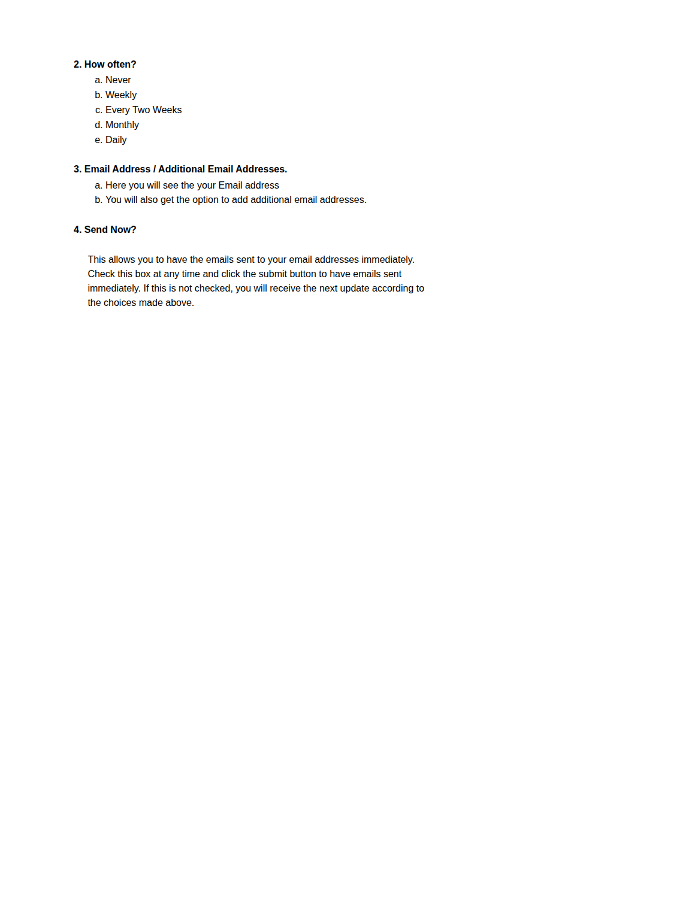How often?
Never
Weekly
Every Two Weeks
Monthly
Daily
Email Address / Additional Email Addresses.
Here you will see the your Email address
You will also get the option to add additional email addresses.
Send Now?
This allows you to have the emails sent to your email addresses immediately. Check this box at any time and click the submit button to have emails sent immediately. If this is not checked, you will receive the next update according to the choices made above.